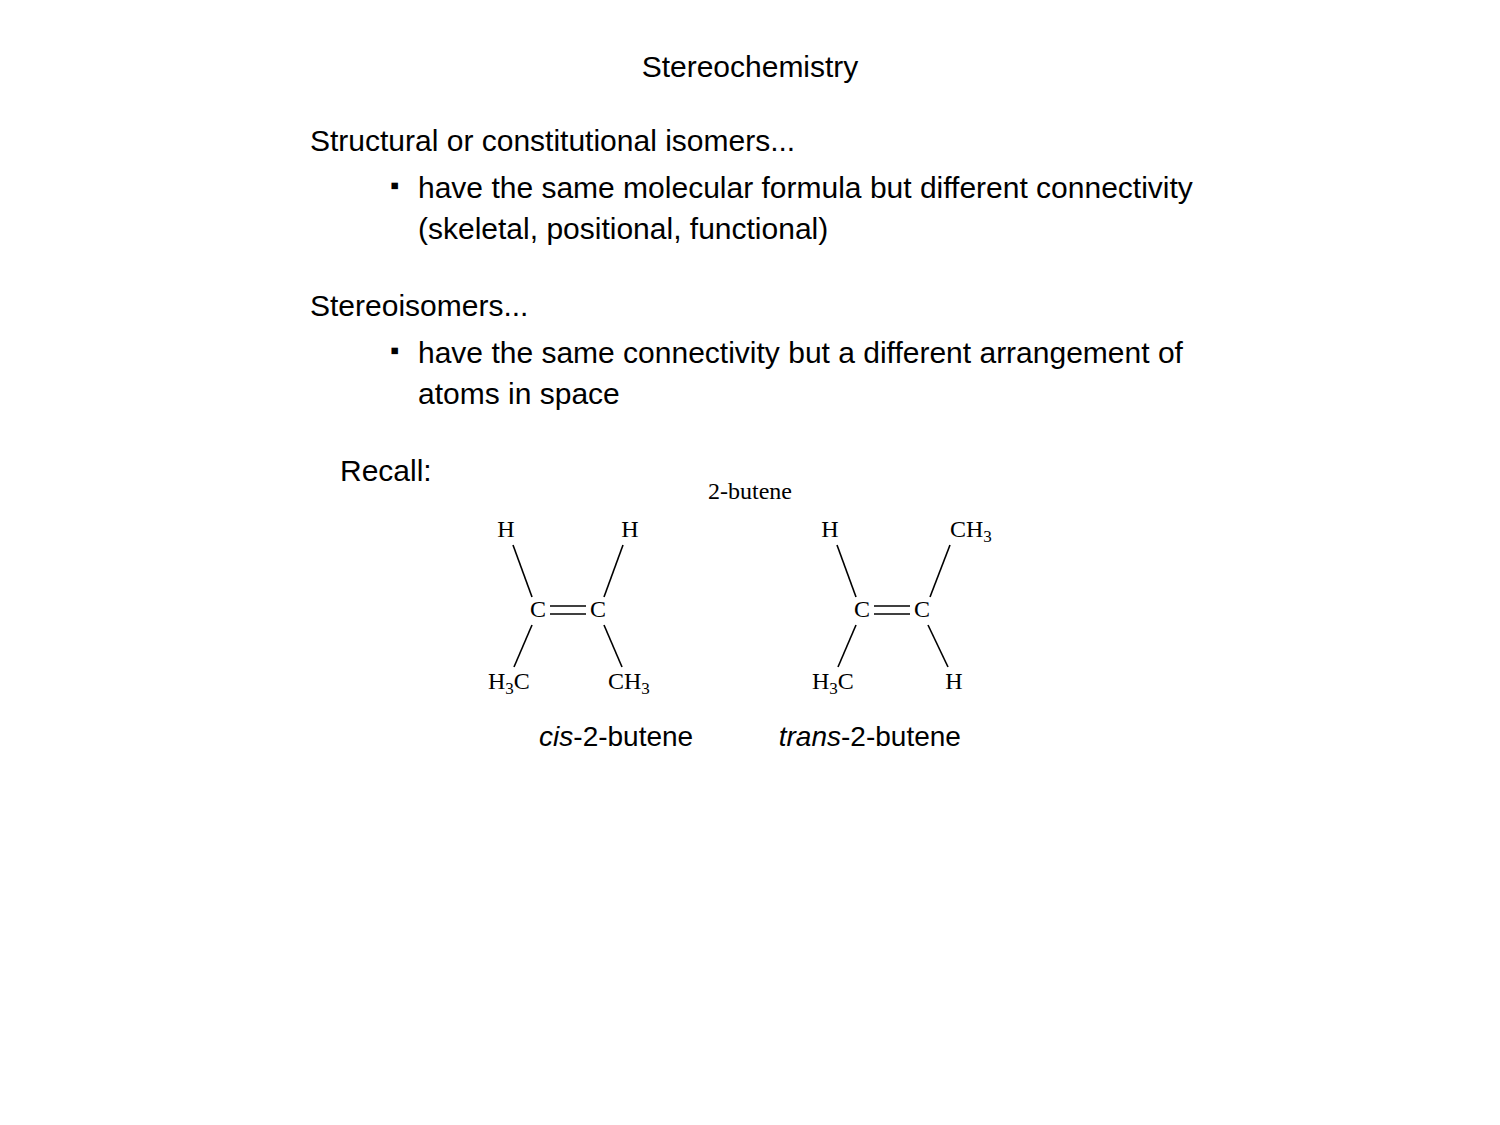Stereochemistry
Structural or constitutional isomers...
have the same molecular formula but different connectivity (skeletal, positional, functional)
Stereoisomers...
have the same connectivity but a different arrangement of atoms in space
Recall:
2-butene
H H C C H3C CH3
H CH3 C C H3C H
cis-2-butene trans-2-butene